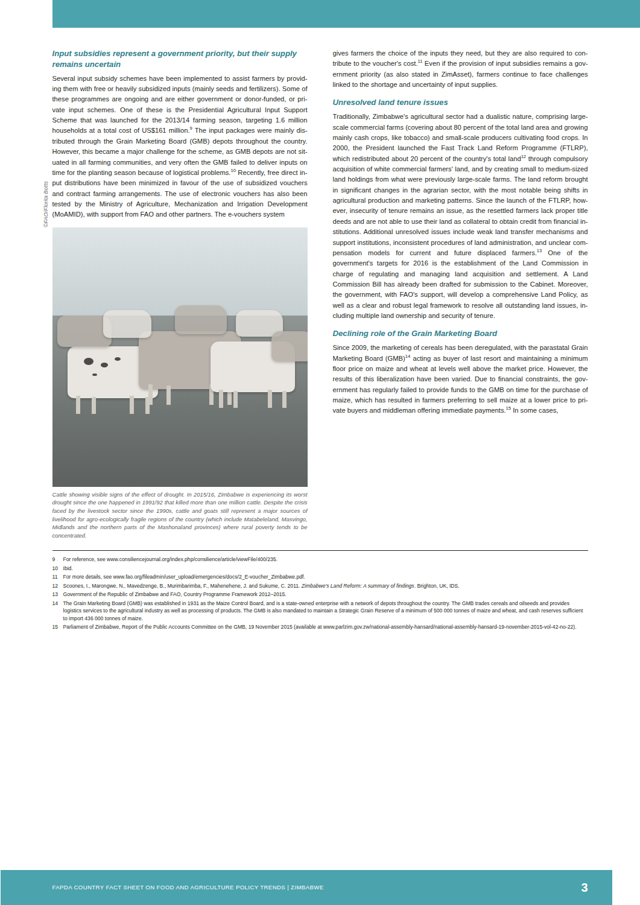Input subsidies represent a government priority, but their supply remains uncertain
Several input subsidy schemes have been implemented to assist farmers by providing them with free or heavily subsidized inputs (mainly seeds and fertilizers). Some of these programmes are ongoing and are either government or donor-funded, or private input schemes. One of these is the Presidential Agricultural Input Support Scheme that was launched for the 2013/14 farming season, targeting 1.6 million households at a total cost of US$161 million.9 The input packages were mainly distributed through the Grain Marketing Board (GMB) depots throughout the country. However, this became a major challenge for the scheme, as GMB depots are not situated in all farming communities, and very often the GMB failed to deliver inputs on time for the planting season because of logistical problems.10 Recently, free direct input distributions have been minimized in favour of the use of subsidized vouchers and contract farming arrangements. The use of electronic vouchers has also been tested by the Ministry of Agriculture, Mechanization and Irrigation Development (MoAMID), with support from FAO and other partners. The e-vouchers system
©FAO/Florita Botts
Cattle showing visible signs of the effect of drought. In 2015/16, Zimbabwe is experiencing its worst drought since the one happened in 1991/92 that killed more than one million cattle. Despite the crisis faced by the livestock sector since the 1990s, cattle and goats still represent a major sources of livelihood for agro-ecologically fragile regions of the country (which include Matabeleland, Masvingo, Midlands and the northern parts of the Mashonaland provinces) where rural poverty tends to be concentrated.
gives farmers the choice of the inputs they need, but they are also required to contribute to the voucher's cost.11 Even if the provision of input subsidies remains a government priority (as also stated in ZimAsset), farmers continue to face challenges linked to the shortage and uncertainty of input supplies.
Unresolved land tenure issues
Traditionally, Zimbabwe's agricultural sector had a dualistic nature, comprising large-scale commercial farms (covering about 80 percent of the total land area and growing mainly cash crops, like tobacco) and small-scale producers cultivating food crops. In 2000, the President launched the Fast Track Land Reform Programme (FTLRP), which redistributed about 20 percent of the country's total land12 through compulsory acquisition of white commercial farmers' land, and by creating small to medium-sized land holdings from what were previously large-scale farms. The land reform brought in significant changes in the agrarian sector, with the most notable being shifts in agricultural production and marketing patterns. Since the launch of the FTLRP, however, insecurity of tenure remains an issue, as the resettled farmers lack proper title deeds and are not able to use their land as collateral to obtain credit from financial institutions. Additional unresolved issues include weak land transfer mechanisms and support institutions, inconsistent procedures of land administration, and unclear compensation models for current and future displaced farmers.13 One of the government's targets for 2016 is the establishment of the Land Commission in charge of regulating and managing land acquisition and settlement. A Land Commission Bill has already been drafted for submission to the Cabinet. Moreover, the government, with FAO's support, will develop a comprehensive Land Policy, as well as a clear and robust legal framework to resolve all outstanding land issues, including multiple land ownership and security of tenure.
Declining role of the Grain Marketing Board
Since 2009, the marketing of cereals has been deregulated, with the parastatal Grain Marketing Board (GMB)14 acting as buyer of last resort and maintaining a minimum floor price on maize and wheat at levels well above the market price. However, the results of this liberalization have been varied. Due to financial constraints, the government has regularly failed to provide funds to the GMB on time for the purchase of maize, which has resulted in farmers preferring to sell maize at a lower price to private buyers and middleman offering immediate payments.15 In some cases,
9
For reference, see www.consiliencejournal.org/index.php/consilience/article/viewFile/400/235.
10
Ibid.
11
For more details, see www.fao.org/fileadmin/user_upload/emergencies/docs/2_E-voucher_Zimbabwe.pdf.
12
Scoones, I., Marongwe, N., Mavedzenge, B., Murimbarimba, F., Mahenehene, J. and Sukume, C. 2011. Zimbabwe's Land Reform: A summary of findings. Brighton, UK, IDS.
13
Government of the Republic of Zimbabwe and FAO, Country Programme Framework 2012–2015.
14
The Grain Marketing Board (GMB) was established in 1931 as the Maize Control Board, and is a state-owned enterprise with a network of depots throughout the country. The GMB trades cereals and oilseeds and provides logistics services to the agricultural industry as well as processing of products. The GMB is also mandated to maintain a Strategic Grain Reserve of a minimum of 500 000 tonnes of maize and wheat, and cash reserves sufficient to import 436 000 tonnes of maize.
15
Parliament of Zimbabwe, Report of the Public Accounts Committee on the GMB, 19 November 2015 (available at www.parlzim.gov.zw/national-assembly-hansard/national-assembly-hansard-19-november-2015-vol-42-no-22).
FAPDA Country Fact Sheet on Food and Agriculture Policy Trends | Zimbabwe
3